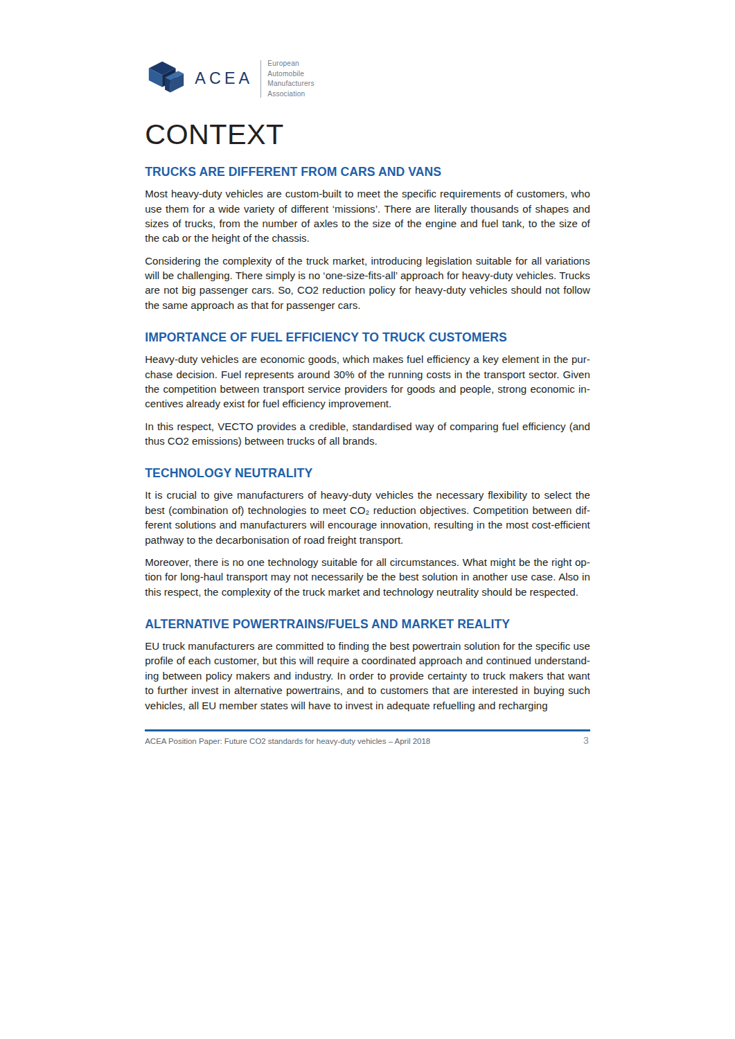ACEA
European
Automobile
Manufacturers
Association
CONTEXT
TRUCKS ARE DIFFERENT FROM CARS AND VANS
Most heavy-duty vehicles are custom-built to meet the specific requirements of customers, who use them for a wide variety of different ‘missions’. There are literally thousands of shapes and sizes of trucks, from the number of axles to the size of the engine and fuel tank, to the size of the cab or the height of the chassis.
Considering the complexity of the truck market, introducing legislation suitable for all variations will be challenging. There simply is no ‘one-size-fits-all’ approach for heavy-duty vehicles. Trucks are not big passenger cars. So, CO2 reduction policy for heavy-duty vehicles should not follow the same approach as that for passenger cars.
IMPORTANCE OF FUEL EFFICIENCY TO TRUCK CUSTOMERS
Heavy-duty vehicles are economic goods, which makes fuel efficiency a key element in the purchase decision. Fuel represents around 30% of the running costs in the transport sector. Given the competition between transport service providers for goods and people, strong economic incentives already exist for fuel efficiency improvement.
In this respect, VECTO provides a credible, standardised way of comparing fuel efficiency (and thus CO2 emissions) between trucks of all brands.
TECHNOLOGY NEUTRALITY
It is crucial to give manufacturers of heavy-duty vehicles the necessary flexibility to select the best (combination of) technologies to meet CO₂ reduction objectives. Competition between different solutions and manufacturers will encourage innovation, resulting in the most cost-efficient pathway to the decarbonisation of road freight transport.
Moreover, there is no one technology suitable for all circumstances. What might be the right option for long-haul transport may not necessarily be the best solution in another use case. Also in this respect, the complexity of the truck market and technology neutrality should be respected.
ALTERNATIVE POWERTRAINS/FUELS AND MARKET REALITY
EU truck manufacturers are committed to finding the best powertrain solution for the specific use profile of each customer, but this will require a coordinated approach and continued understanding between policy makers and industry. In order to provide certainty to truck makers that want to further invest in alternative powertrains, and to customers that are interested in buying such vehicles, all EU member states will have to invest in adequate refuelling and recharging
ACEA Position Paper: Future CO2 standards for heavy-duty vehicles – April 2018
3